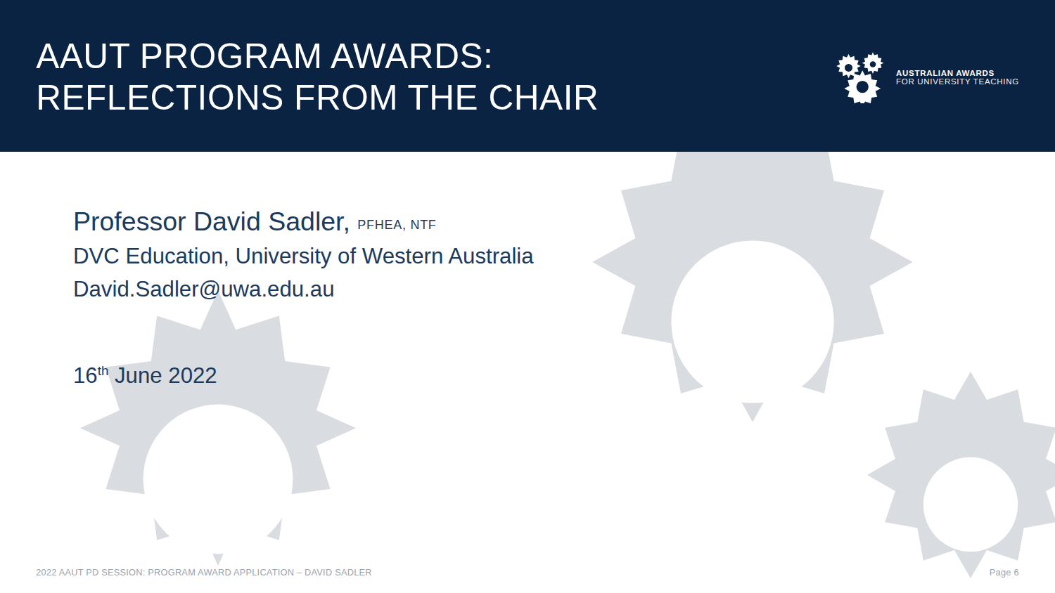AAUT Program Awards:
Reflections from the Chair
Australian Awards for University Teaching
Professor David Sadler, PFHEA, NTF
DVC Education, University of Western Australia
David.Sadler@uwa.edu.au
16th June 2022
2022 AAUT PD Session: Program Award Application – David Sadler Page 6